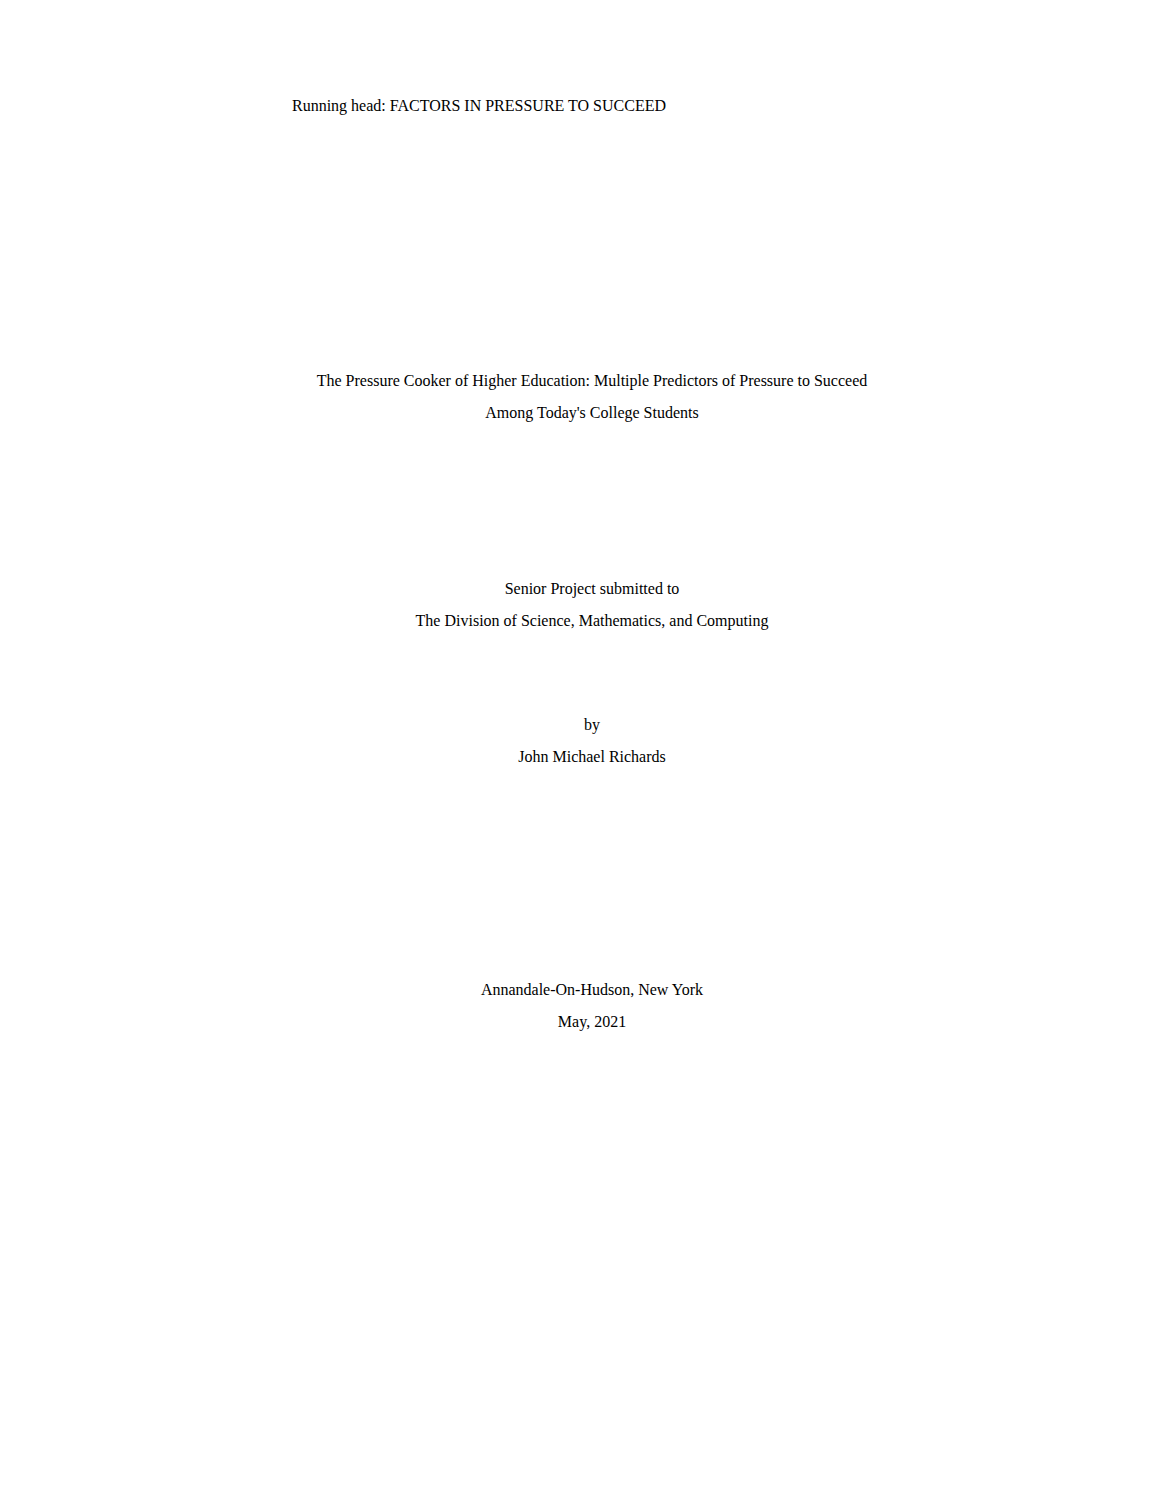Running head: FACTORS IN PRESSURE TO SUCCEED
The Pressure Cooker of Higher Education: Multiple Predictors of Pressure to Succeed Among Today's College Students
Senior Project submitted to
The Division of Science, Mathematics, and Computing
by
John Michael Richards
Annandale-On-Hudson, New York
May, 2021